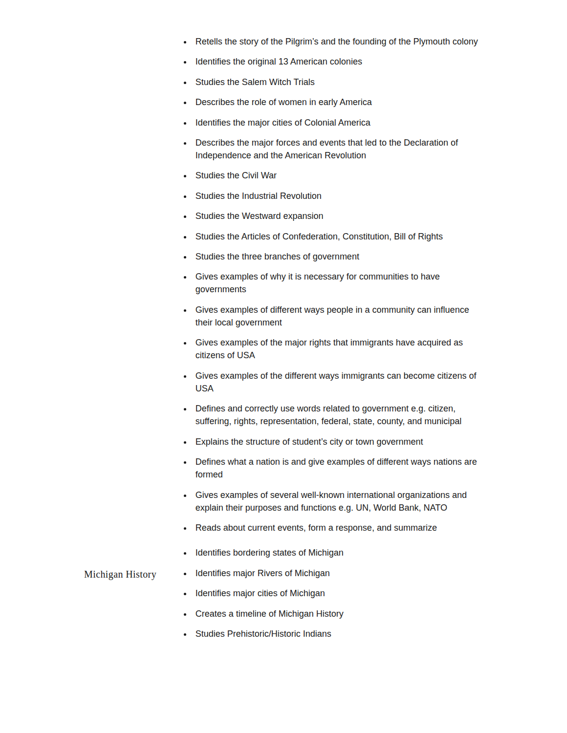Retells the story of the Pilgrim’s and the founding of the Plymouth colony
Identifies the original 13 American colonies
Studies the Salem Witch Trials
Describes the role of women in early America
Identifies the major cities of Colonial America
Describes the major forces and events that led to the Declaration of Independence and the American Revolution
Studies the Civil War
Studies the Industrial Revolution
Studies the Westward expansion
Studies the Articles of Confederation, Constitution, Bill of Rights
Studies the three branches of government
Gives examples of why it is necessary for communities to have governments
Gives examples of different ways people in a community can influence their local government
Gives examples of the major rights that immigrants have acquired as citizens of USA
Gives examples of the different ways immigrants can become citizens of USA
Defines and correctly use words related to government e.g. citizen, suffering, rights, representation, federal, state, county, and municipal
Explains the structure of student’s city or town government
Defines what a nation is and give examples of different ways nations are formed
Gives examples of several well-known international organizations and explain their purposes and functions e.g. UN, World Bank, NATO
Reads about current events, form a response, and summarize
Michigan History
Identifies bordering states of Michigan
Identifies major Rivers of Michigan
Identifies major cities of Michigan
Creates a timeline of Michigan History
Studies Prehistoric/Historic Indians